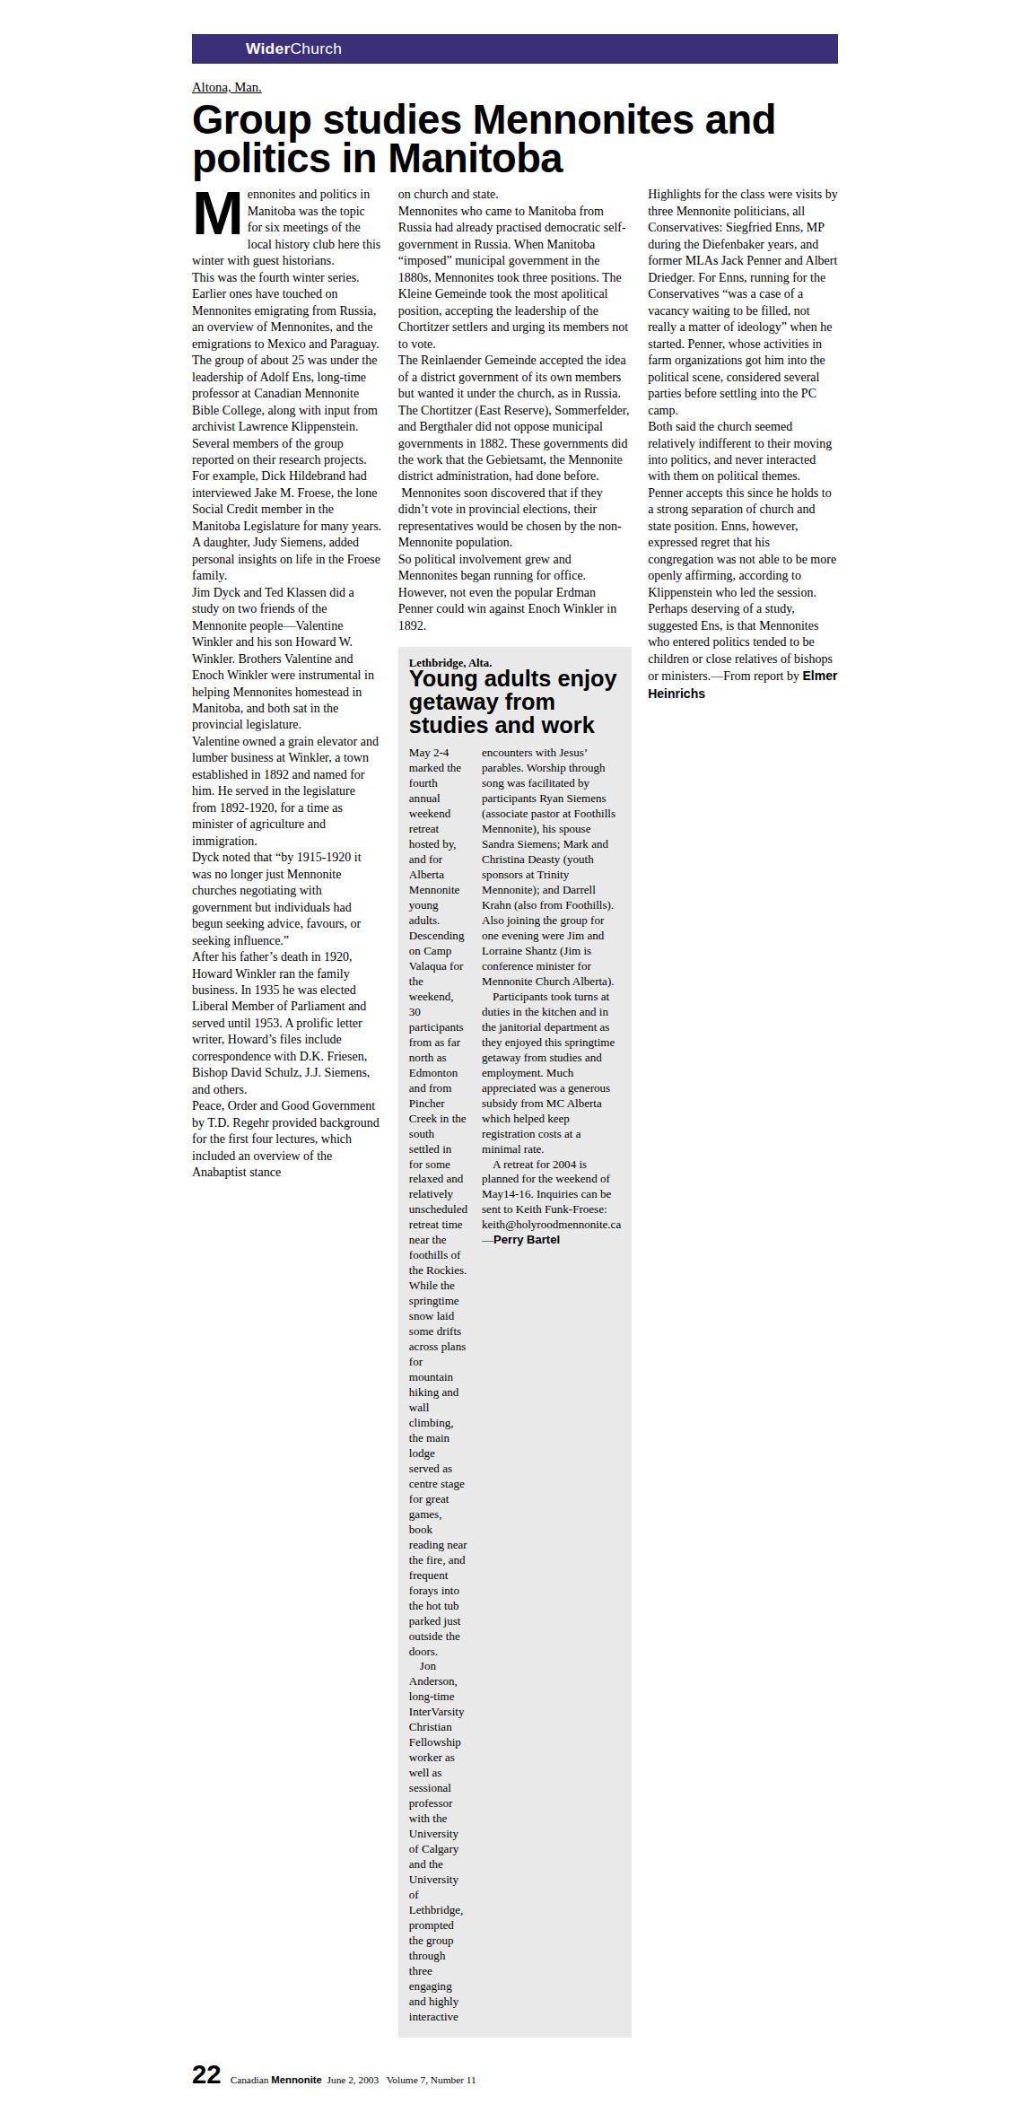Wider Church
Altona, Man.
Group studies Mennonites and politics in Manitoba
Mennonites and politics in Manitoba was the topic for six meetings of the local history club here this winter with guest historians.
This was the fourth winter series. Earlier ones have touched on Mennonites emigrating from Russia, an overview of Mennonites, and the emigrations to Mexico and Paraguay.
The group of about 25 was under the leadership of Adolf Ens, long-time professor at Canadian Mennonite Bible College, along with input from archivist Lawrence Klippenstein. Several members of the group reported on their research projects.
For example, Dick Hildebrand had interviewed Jake M. Froese, the lone Social Credit member in the Manitoba Legislature for many years. A daughter, Judy Siemens, added personal insights on life in the Froese family.
Jim Dyck and Ted Klassen did a study on two friends of the Mennonite people—Valentine Winkler and his son Howard W. Winkler. Brothers Valentine and Enoch Winkler were instrumental in helping Mennonites homestead in Manitoba, and both sat in the provincial legislature.
Valentine owned a grain elevator and lumber business at Winkler, a town established in 1892 and named for him. He served in the legislature from 1892-1920, for a time as minister of agriculture and immigration.
Dyck noted that “by 1915-1920 it was no longer just Mennonite churches negotiating with government but individuals had begun seeking advice, favours, or seeking influence.”
After his father’s death in 1920, Howard Winkler ran the family business. In 1935 he was elected Liberal Member of Parliament and served until 1953. A prolific letter writer, Howard’s files include correspondence with D.K. Friesen, Bishop David Schulz, J.J. Siemens, and others.
Peace, Order and Good Government by T.D. Regehr provided background for the first four lectures, which included an overview of the Anabaptist stance
on church and state.
Mennonites who came to Manitoba from Russia had already practised democratic self-government in Russia. When Manitoba “imposed” municipal government in the 1880s, Mennonites took three positions. The Kleine Gemeinde took the most apolitical position, accepting the leadership of the Chortitzer settlers and urging its members not to vote.
The Reinlaender Gemeinde accepted the idea of a district government of its own members but wanted it under the church, as in Russia. The Chortitzer (East Reserve), Sommerfelder, and Bergthaler did not oppose municipal governments in 1882. These governments did the work that the Gebietsamt, the Mennonite district administration, had done before.
Mennonites soon discovered that if they didn’t vote in provincial elections, their representatives would be chosen by the non-Mennonite population.
So political involvement grew and Mennonites began running for office. However, not even the popular Erdman Penner could win against Enoch Winkler in 1892.
Lethbridge, Alta.
Young adults enjoy getaway from studies and work
May 2-4 marked the fourth annual weekend retreat hosted by, and for Alberta Mennonite young adults. Descending on Camp Valaqua for the weekend, 30 participants from as far north as Edmonton and from Pincher Creek in the south settled in for some relaxed and relatively unscheduled retreat time near the foothills of the Rockies. While the springtime snow laid some drifts across plans for mountain hiking and wall climbing, the main lodge served as centre stage for great games, book reading near the fire, and frequent forays into the hot tub parked just outside the doors.
Jon Anderson, long-time InterVarsity Christian Fellowship worker as well as sessional professor with the University of Calgary and the University of Lethbridge, prompted the group through three engaging and highly interactive
encounters with Jesus’ parables. Worship through song was facilitated by participants Ryan Siemens (associate pastor at Foothills Mennonite), his spouse Sandra Siemens; Mark and Christina Deasty (youth sponsors at Trinity Mennonite); and Darrell Krahn (also from Foothills). Also joining the group for one evening were Jim and Lorraine Shantz (Jim is conference minister for Mennonite Church Alberta).
Participants took turns at duties in the kitchen and in the janitorial department as they enjoyed this springtime getaway from studies and employment. Much appreciated was a generous subsidy from MC Alberta which helped keep registration costs at a minimal rate.
A retreat for 2004 is planned for the weekend of May14-16. Inquiries can be sent to Keith Funk-Froese: keith@holyroodmennonite.ca—Perry Bartel
Highlights for the class were visits by three Mennonite politicians, all Conservatives: Siegfried Enns, MP during the Diefenbaker years, and former MLAs Jack Penner and Albert Driedger. For Enns, running for the Conservatives “was a case of a vacancy waiting to be filled, not really a matter of ideology” when he started. Penner, whose activities in farm organizations got him into the political scene, considered several parties before settling into the PC camp.
Both said the church seemed relatively indifferent to their moving into politics, and never interacted with them on political themes. Penner accepts this since he holds to a strong separation of church and state position. Enns, however, expressed regret that his congregation was not able to be more openly affirming, according to Klippenstein who led the session.
Perhaps deserving of a study, suggested Ens, is that Mennonites who entered politics tended to be children or close relatives of bishops or ministers.—From report by Elmer Heinrichs
22
Canadian Mennonite June 2, 2003 Volume 7, Number 11